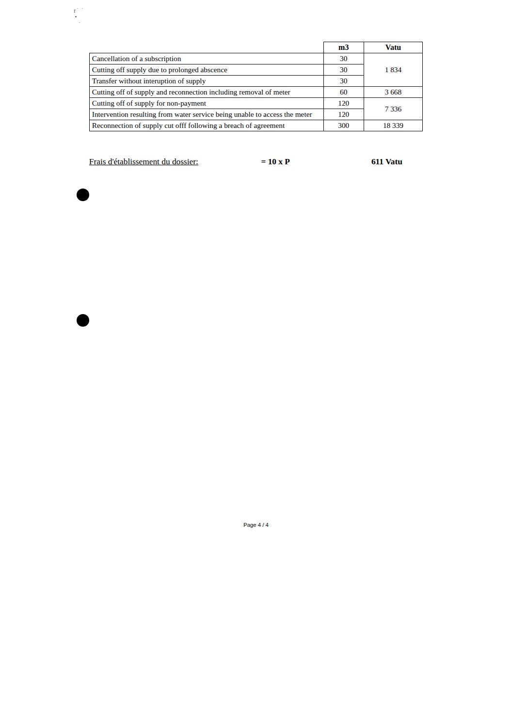r· · • ·
| | m3 | Vatu |
| --- | --- | --- |
| Cancellation of a subscription | 30 | 1 834 |
| Cutting off supply due to prolonged abscence | 30 |
| Transfer without interuption of supply | 30 |
| Cutting off of supply and reconnection including removal of meter | 60 | 3 668 |
| Cutting off of supply for non-payment | 120 | 7 336 |
| Intervention resulting from water service being unable to access the meter | 120 |
| Reconnection of supply cut offf following a breach of agreement | 300 | 18 339 |
Frais d'établissement du dossier: = 10 x P 611 Vatu
Page 4 / 4